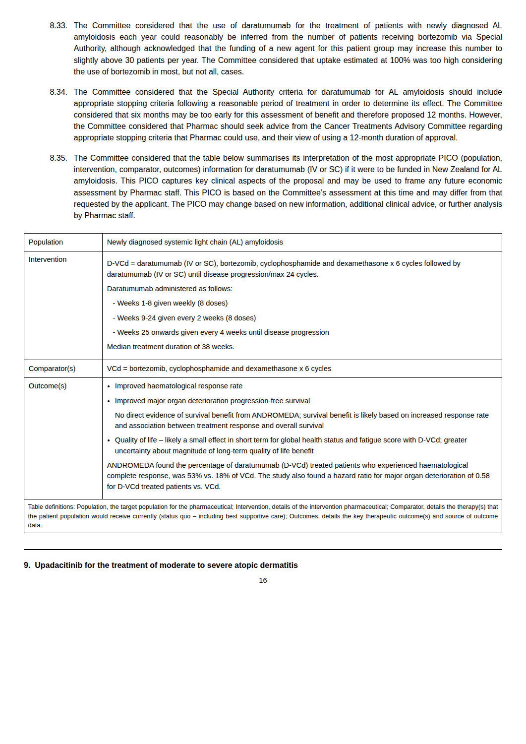8.33. The Committee considered that the use of daratumumab for the treatment of patients with newly diagnosed AL amyloidosis each year could reasonably be inferred from the number of patients receiving bortezomib via Special Authority, although acknowledged that the funding of a new agent for this patient group may increase this number to slightly above 30 patients per year. The Committee considered that uptake estimated at 100% was too high considering the use of bortezomib in most, but not all, cases.
8.34. The Committee considered that the Special Authority criteria for daratumumab for AL amyloidosis should include appropriate stopping criteria following a reasonable period of treatment in order to determine its effect. The Committee considered that six months may be too early for this assessment of benefit and therefore proposed 12 months. However, the Committee considered that Pharmac should seek advice from the Cancer Treatments Advisory Committee regarding appropriate stopping criteria that Pharmac could use, and their view of using a 12-month duration of approval.
8.35. The Committee considered that the table below summarises its interpretation of the most appropriate PICO (population, intervention, comparator, outcomes) information for daratumumab (IV or SC) if it were to be funded in New Zealand for AL amyloidosis. This PICO captures key clinical aspects of the proposal and may be used to frame any future economic assessment by Pharmac staff. This PICO is based on the Committee’s assessment at this time and may differ from that requested by the applicant. The PICO may change based on new information, additional clinical advice, or further analysis by Pharmac staff.
| Population | Newly diagnosed systemic light chain (AL) amyloidosis |
| Intervention | D-VCd = daratumumab (IV or SC), bortezomib, cyclophosphamide and dexamethasone x 6 cycles followed by daratumumab (IV or SC) until disease progression/max 24 cycles. Daratumumab administered as follows: Weeks 1-8 given weekly (8 doses) Weeks 9-24 given every 2 weeks (8 doses) Weeks 25 onwards given every 4 weeks until disease progression Median treatment duration of 38 weeks. |
| Comparator(s) | VCd = bortezomib, cyclophosphamide and dexamethasone x 6 cycles |
| Outcome(s) | Improved haematological response rate Improved major organ deterioration progression-free survival No direct evidence of survival benefit from ANDROMEDA; survival benefit is likely based on increased response rate and association between treatment response and overall survival Quality of life – likely a small effect in short term for global health status and fatigue score with D-VCd; greater uncertainty about magnitude of long-term quality of life benefit ANDROMEDA found the percentage of daratumumab (D-VCd) treated patients who experienced haematological complete response, was 53% vs. 18% of VCd. The study also found a hazard ratio for major organ deterioration of 0.58 for D-VCd treated patients vs. VCd. |
| Table definitions: Population, the target population for the pharmaceutical; Intervention, details of the intervention pharmaceutical; Comparator, details the therapy(s) that the patient population would receive currently (status quo – including best supportive care); Outcomes, details the key therapeutic outcome(s) and source of outcome data. |
9. Upadacitinib for the treatment of moderate to severe atopic dermatitis
16